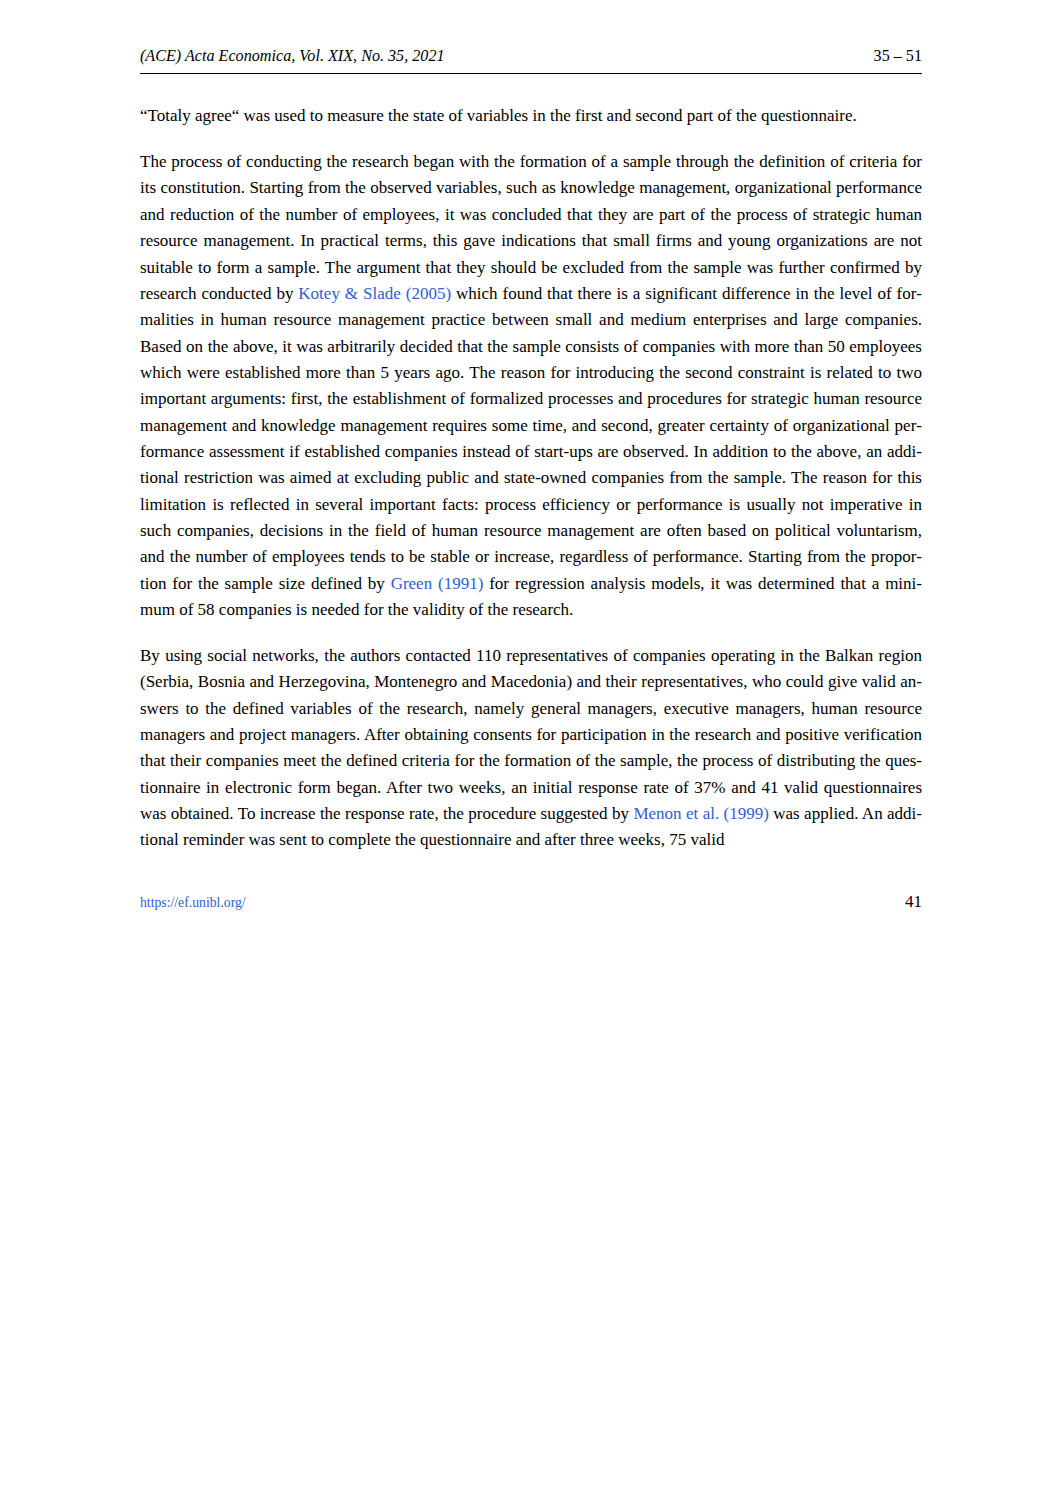(ACE) Acta Economica, Vol. XIX, No. 35, 2021 35 – 51
“Totaly agree“ was used to measure the state of variables in the first and second part of the questionnaire.
The process of conducting the research began with the formation of a sample through the definition of criteria for its constitution. Starting from the observed variables, such as knowledge management, organizational performance and reduction of the number of employees, it was concluded that they are part of the process of strategic human resource management. In practical terms, this gave indications that small firms and young organizations are not suitable to form a sample. The argument that they should be excluded from the sample was further confirmed by research conducted by Kotey & Slade (2005) which found that there is a significant difference in the level of formalities in human resource management practice between small and medium enterprises and large companies. Based on the above, it was arbitrarily decided that the sample consists of companies with more than 50 employees which were established more than 5 years ago. The reason for introducing the second constraint is related to two important arguments: first, the establishment of formalized processes and procedures for strategic human resource management and knowledge management requires some time, and second, greater certainty of organizational performance assessment if established companies instead of start-ups are observed. In addition to the above, an additional restriction was aimed at excluding public and state-owned companies from the sample. The reason for this limitation is reflected in several important facts: process efficiency or performance is usually not imperative in such companies, decisions in the field of human resource management are often based on political voluntarism, and the number of employees tends to be stable or increase, regardless of performance. Starting from the proportion for the sample size defined by Green (1991) for regression analysis models, it was determined that a minimum of 58 companies is needed for the validity of the research.
By using social networks, the authors contacted 110 representatives of companies operating in the Balkan region (Serbia, Bosnia and Herzegovina, Montenegro and Macedonia) and their representatives, who could give valid answers to the defined variables of the research, namely general managers, executive managers, human resource managers and project managers. After obtaining consents for participation in the research and positive verification that their companies meet the defined criteria for the formation of the sample, the process of distributing the questionnaire in electronic form began. After two weeks, an initial response rate of 37% and 41 valid questionnaires was obtained. To increase the response rate, the procedure suggested by Menon et al. (1999) was applied. An additional reminder was sent to complete the questionnaire and after three weeks, 75 valid
https://ef.unibl.org/ 41